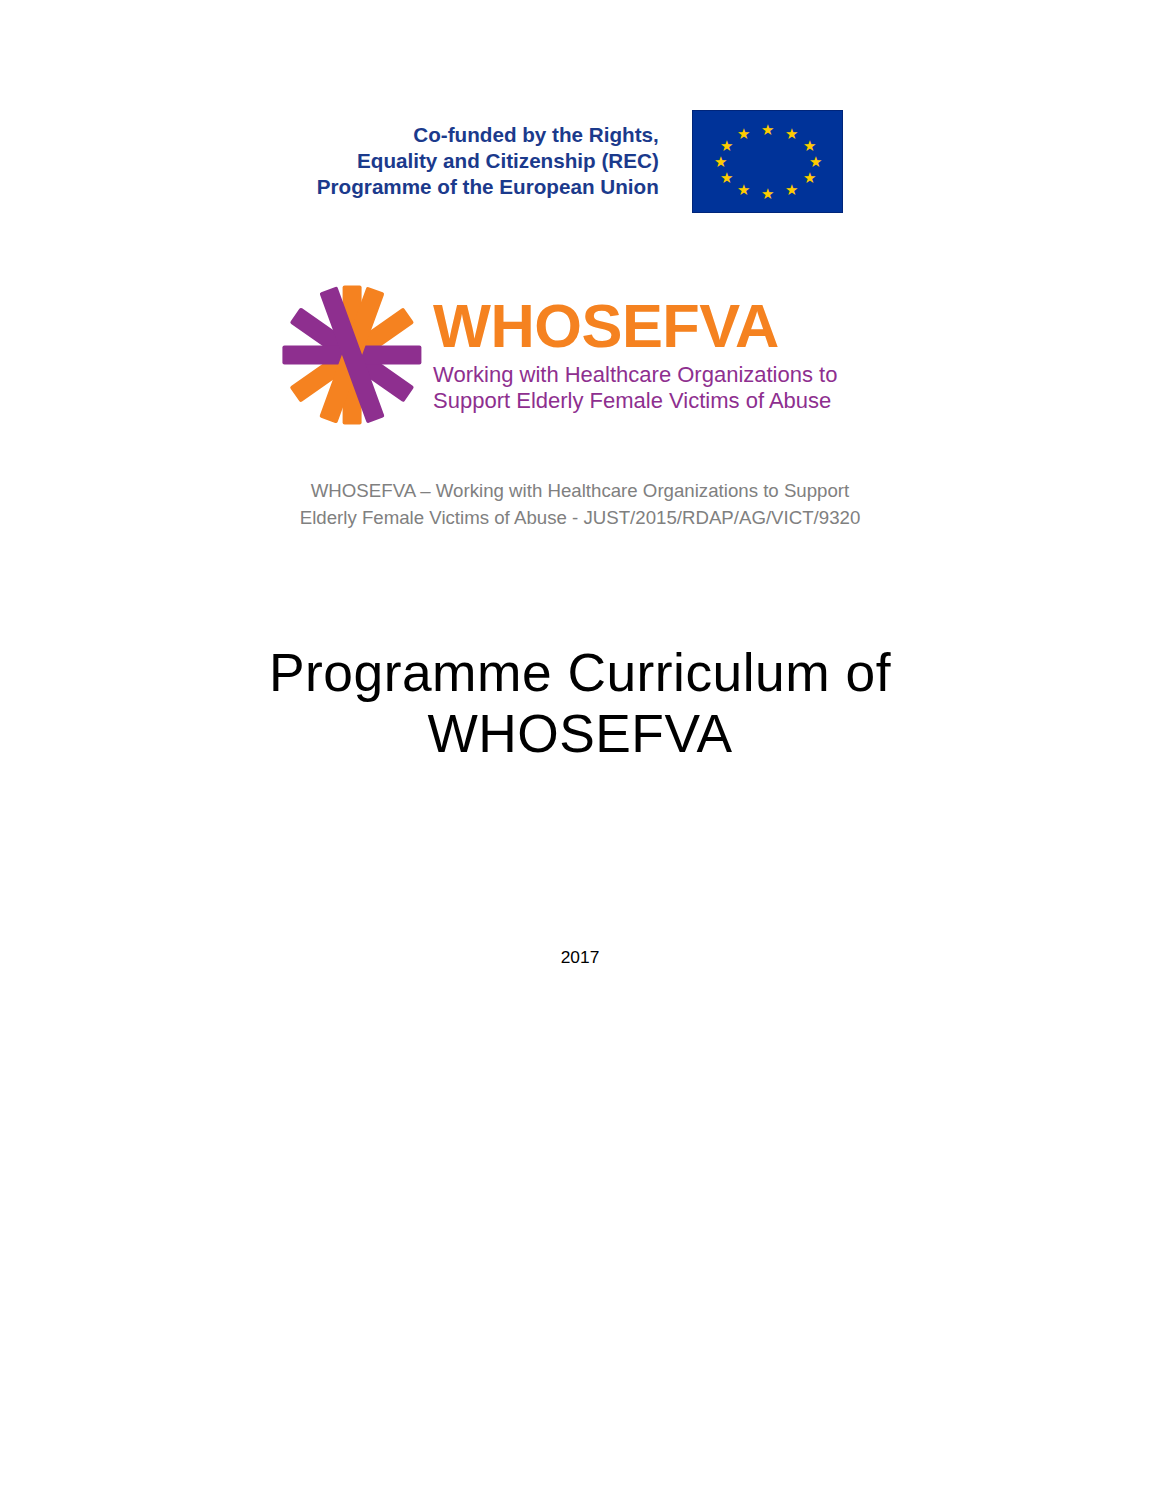Co-funded by the Rights,
Equality and Citizenship (REC)
Programme of the European Union
WHOSEFVA
Working with Healthcare Organizations to Support Elderly Female Victims of Abuse
WHOSEFVA – Working with Healthcare Organizations to Support Elderly Female Victims of Abuse - JUST/2015/RDAP/AG/VICT/9320
Programme Curriculum of WHOSEFVA
2017